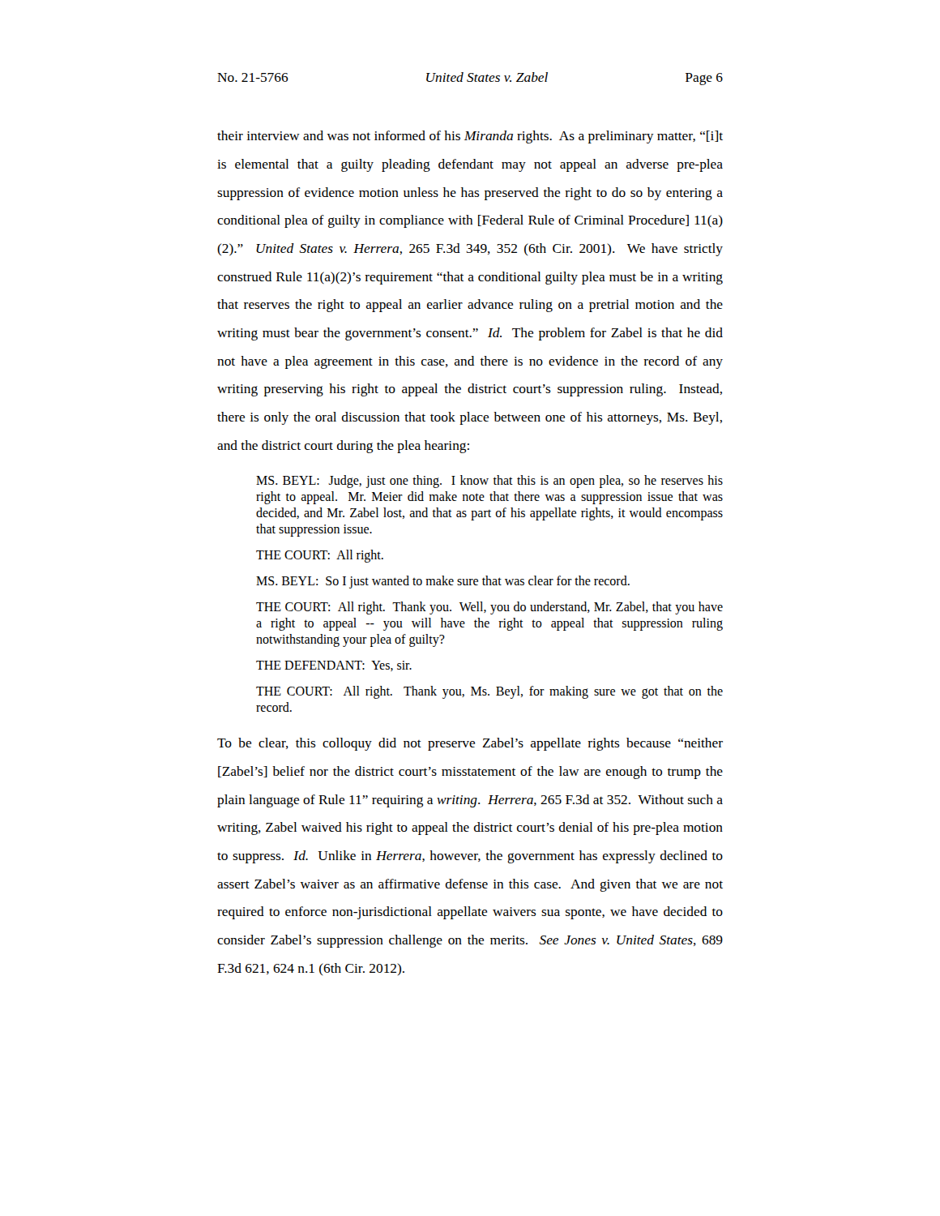No. 21-5766
United States v. Zabel
Page 6
their interview and was not informed of his Miranda rights. As a preliminary matter, “[i]t is elemental that a guilty pleading defendant may not appeal an adverse pre-plea suppression of evidence motion unless he has preserved the right to do so by entering a conditional plea of guilty in compliance with [Federal Rule of Criminal Procedure] 11(a)(2).” United States v. Herrera, 265 F.3d 349, 352 (6th Cir. 2001). We have strictly construed Rule 11(a)(2)’s requirement “that a conditional guilty plea must be in a writing that reserves the right to appeal an earlier advance ruling on a pretrial motion and the writing must bear the government’s consent.” Id. The problem for Zabel is that he did not have a plea agreement in this case, and there is no evidence in the record of any writing preserving his right to appeal the district court’s suppression ruling. Instead, there is only the oral discussion that took place between one of his attorneys, Ms. Beyl, and the district court during the plea hearing:
Ms. Beyl: Judge, just one thing. I know that this is an open plea, so he reserves his right to appeal. Mr. Meier did make note that there was a suppression issue that was decided, and Mr. Zabel lost, and that as part of his appellate rights, it would encompass that suppression issue.
The Court: All right.
Ms. Beyl: So I just wanted to make sure that was clear for the record.
The Court: All right. Thank you. Well, you do understand, Mr. Zabel, that you have a right to appeal -- you will have the right to appeal that suppression ruling notwithstanding your plea of guilty?
The Defendant: Yes, sir.
The Court: All right. Thank you, Ms. Beyl, for making sure we got that on the record.
To be clear, this colloquy did not preserve Zabel’s appellate rights because “neither [Zabel’s] belief nor the district court’s misstatement of the law are enough to trump the plain language of Rule 11” requiring a writing. Herrera, 265 F.3d at 352. Without such a writing, Zabel waived his right to appeal the district court’s denial of his pre-plea motion to suppress. Id. Unlike in Herrera, however, the government has expressly declined to assert Zabel’s waiver as an affirmative defense in this case. And given that we are not required to enforce non-jurisdictional appellate waivers sua sponte, we have decided to consider Zabel’s suppression challenge on the merits. See Jones v. United States, 689 F.3d 621, 624 n.1 (6th Cir. 2012).